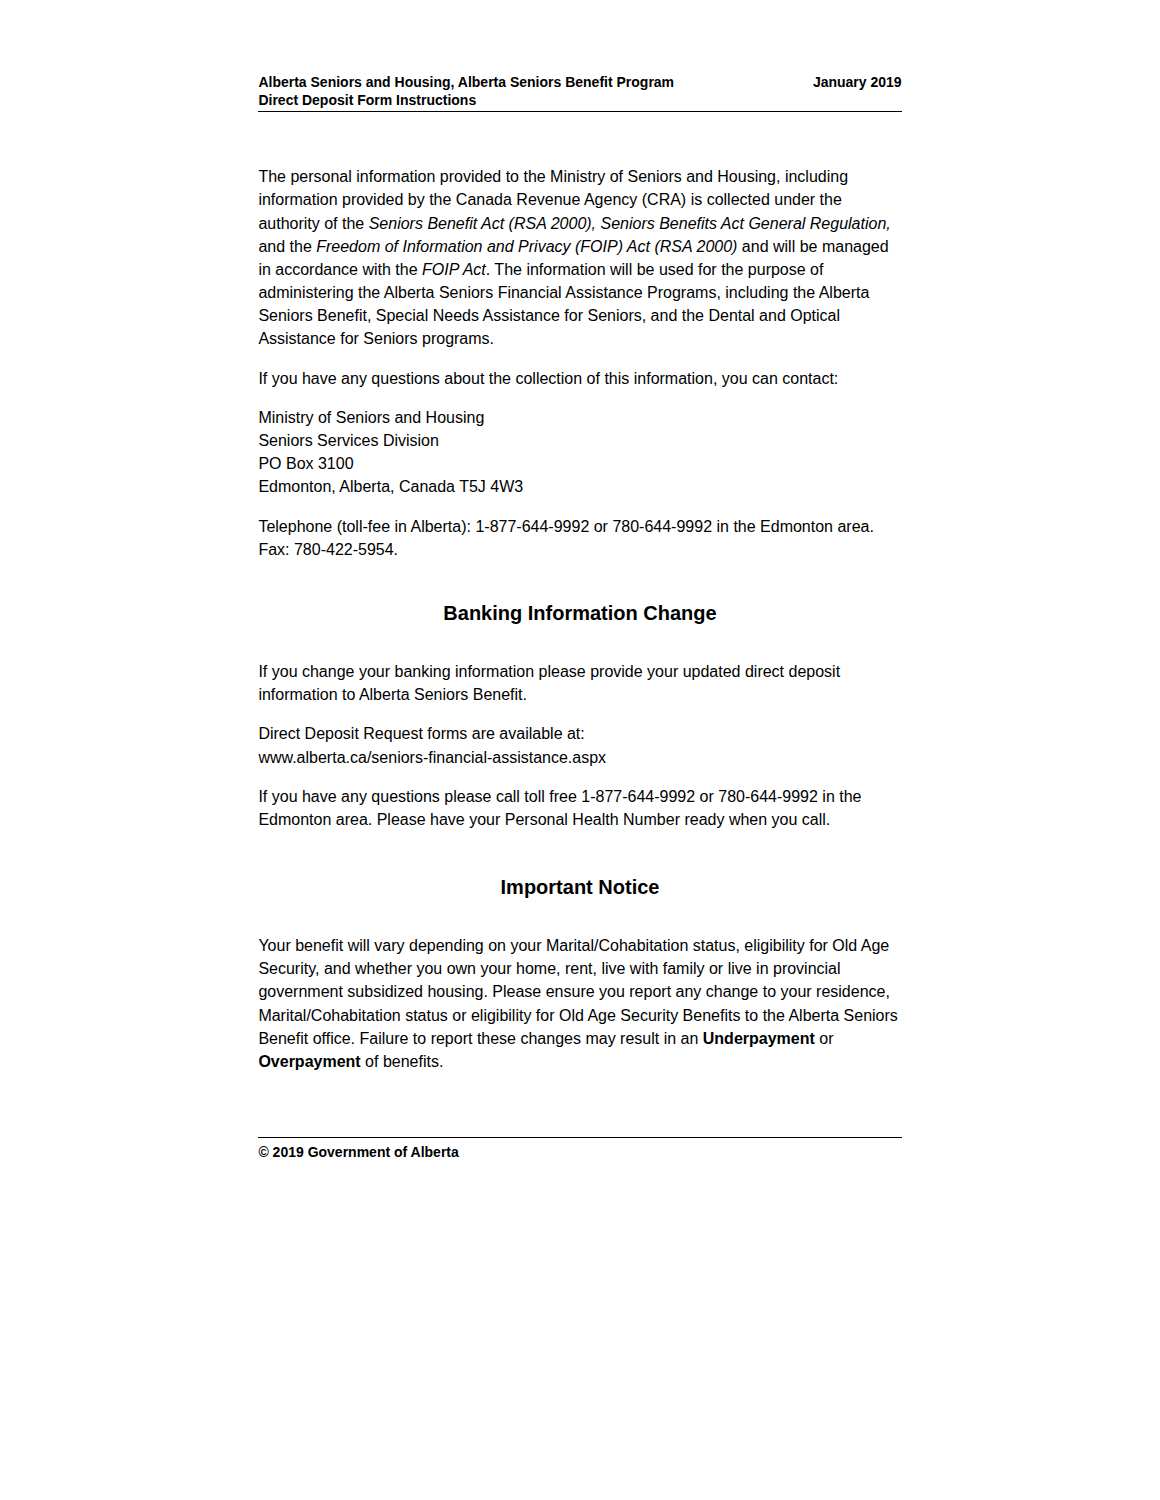Alberta Seniors and Housing, Alberta Seniors Benefit Program
Direct Deposit Form Instructions
January 2019
The personal information provided to the Ministry of Seniors and Housing, including information provided by the Canada Revenue Agency (CRA) is collected under the authority of the Seniors Benefit Act (RSA 2000), Seniors Benefits Act General Regulation, and the Freedom of Information and Privacy (FOIP) Act (RSA 2000) and will be managed in accordance with the FOIP Act. The information will be used for the purpose of administering the Alberta Seniors Financial Assistance Programs, including the Alberta Seniors Benefit, Special Needs Assistance for Seniors, and the Dental and Optical Assistance for Seniors programs.
If you have any questions about the collection of this information, you can contact:
Ministry of Seniors and Housing
Seniors Services Division
PO Box 3100
Edmonton, Alberta, Canada T5J 4W3
Telephone (toll-fee in Alberta): 1-877-644-9992 or 780-644-9992 in the Edmonton area.
Fax: 780-422-5954.
Banking Information Change
If you change your banking information please provide your updated direct deposit information to Alberta Seniors Benefit.
Direct Deposit Request forms are available at:
www.alberta.ca/seniors-financial-assistance.aspx
If you have any questions please call toll free 1-877-644-9992 or 780-644-9992 in the Edmonton area. Please have your Personal Health Number ready when you call.
Important Notice
Your benefit will vary depending on your Marital/Cohabitation status, eligibility for Old Age Security, and whether you own your home, rent, live with family or live in provincial government subsidized housing. Please ensure you report any change to your residence, Marital/Cohabitation status or eligibility for Old Age Security Benefits to the Alberta Seniors Benefit office. Failure to report these changes may result in an Underpayment or Overpayment of benefits.
© 2019 Government of Alberta